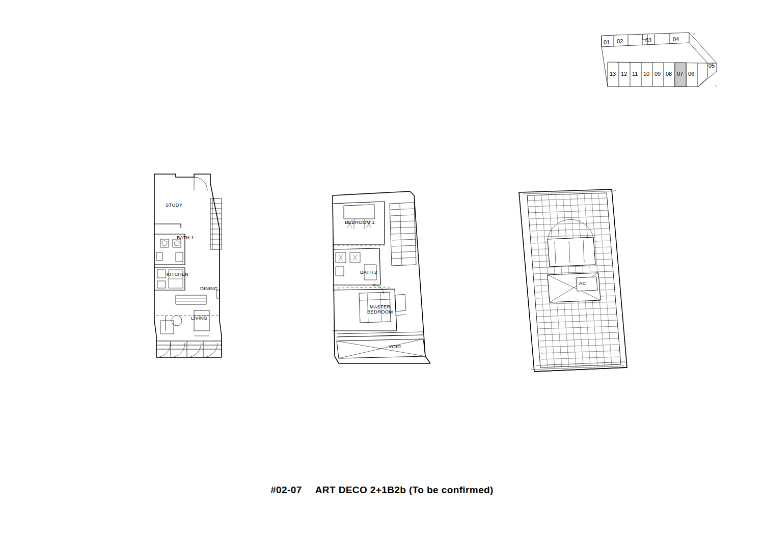01 02 03 04 05 13 12 11 10 09 08 07 06
STUDY BATH 1 KITCHEN DINING LIVING
BEDROOM 1 BATH 2 MASTER
BEDROOM VOID
AC
#02-07 ART DECO 2+1B2b (To be confirmed)